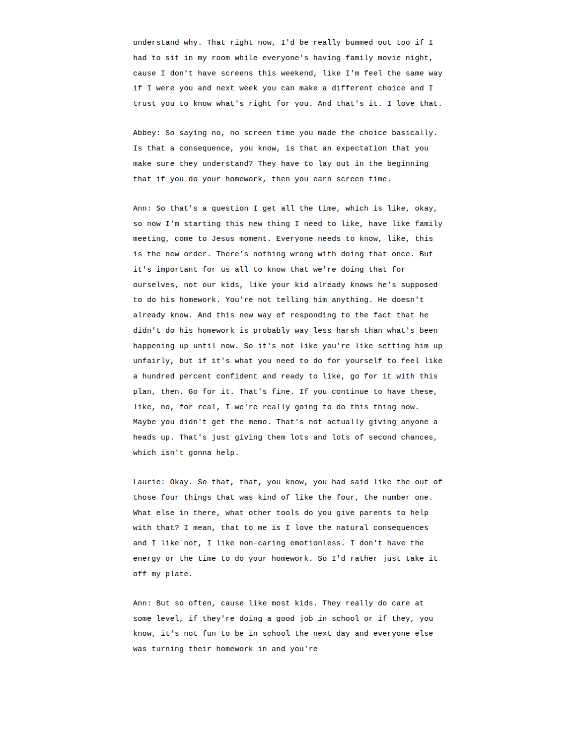understand why. That right now, I'd be really bummed out too if I had to sit in my room while everyone's having family movie night, cause I don't have screens this weekend, like I'm feel the same way if I were you and next week you can make a different choice and I trust you to know what's right for you. And that's it. I love that.
Abbey: So saying no, no screen time you made the choice basically. Is that a consequence, you know, is that an expectation that you make sure they understand? They have to lay out in the beginning that if you do your homework, then you earn screen time.
Ann: So that's a question I get all the time, which is like, okay, so now I'm starting this new thing I need to like, have like family meeting, come to Jesus moment. Everyone needs to know, like, this is the new order. There's nothing wrong with doing that once. But it's important for us all to know that we're doing that for ourselves, not our kids, like your kid already knows he's supposed to do his homework. You're not telling him anything. He doesn't already know. And this new way of responding to the fact that he didn't do his homework is probably way less harsh than what's been happening up until now. So it's not like you're like setting him up unfairly, but if it's what you need to do for yourself to feel like a hundred percent confident and ready to like, go for it with this plan, then. Go for it. That's fine. If you continue to have these, like, no, for real, I we're really going to do this thing now. Maybe you didn't get the memo. That's not actually giving anyone a heads up. That's just giving them lots and lots of second chances, which isn't gonna help.
Laurie: Okay. So that, that, you know, you had said like the out of those four things that was kind of like the four, the number one. What else in there, what other tools do you give parents to help with that? I mean, that to me is I love the natural consequences and I like not, I like non-caring emotionless. I don't have the energy or the time to do your homework. So I'd rather just take it off my plate.
Ann: But so often, cause like most kids. They really do care at some level, if they're doing a good job in school or if they, you know, it's not fun to be in school the next day and everyone else was turning their homework in and you're